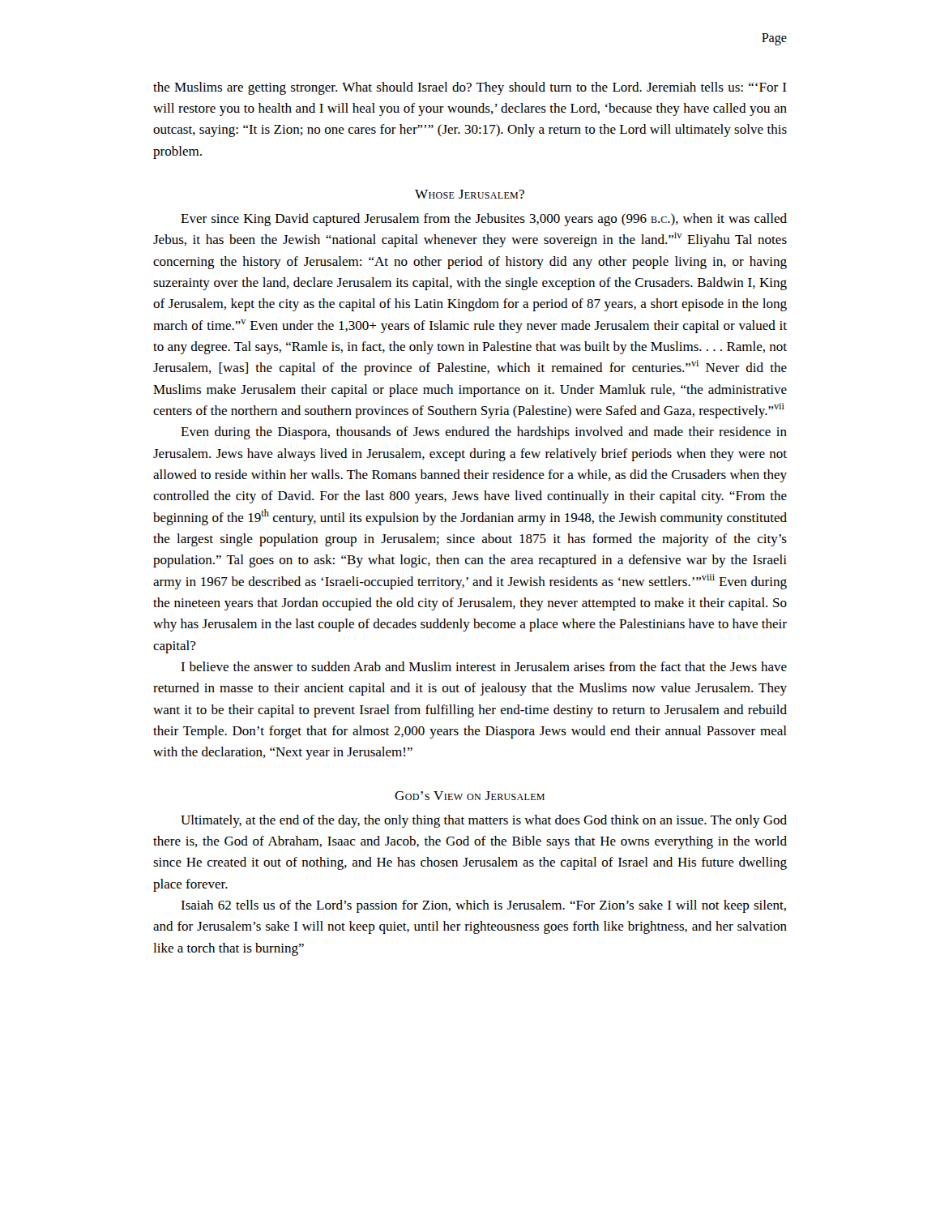Page
the Muslims are getting stronger. What should Israel do? They should turn to the Lord. Jeremiah tells us: “‘For I will restore you to health and I will heal you of your wounds,’ declares the Lord, ‘because they have called you an outcast, saying: “It is Zion; no one cares for her”’” (Jer. 30:17). Only a return to the Lord will ultimately solve this problem.
Whose Jerusalem?
Ever since King David captured Jerusalem from the Jebusites 3,000 years ago (996 b.c.), when it was called Jebus, it has been the Jewish “national capital whenever they were sovereign in the land.”iv Eliyahu Tal notes concerning the history of Jerusalem: “At no other period of history did any other people living in, or having suzerainty over the land, declare Jerusalem its capital, with the single exception of the Crusaders. Baldwin I, King of Jerusalem, kept the city as the capital of his Latin Kingdom for a period of 87 years, a short episode in the long march of time.”v Even under the 1,300+ years of Islamic rule they never made Jerusalem their capital or valued it to any degree. Tal says, “Ramle is, in fact, the only town in Palestine that was built by the Muslims. . . . Ramle, not Jerusalem, [was] the capital of the province of Palestine, which it remained for centuries.”vi Never did the Muslims make Jerusalem their capital or place much importance on it. Under Mamluk rule, “the administrative centers of the northern and southern provinces of Southern Syria (Palestine) were Safed and Gaza, respectively.”vii
Even during the Diaspora, thousands of Jews endured the hardships involved and made their residence in Jerusalem. Jews have always lived in Jerusalem, except during a few relatively brief periods when they were not allowed to reside within her walls. The Romans banned their residence for a while, as did the Crusaders when they controlled the city of David. For the last 800 years, Jews have lived continually in their capital city. “From the beginning of the 19th century, until its expulsion by the Jordanian army in 1948, the Jewish community constituted the largest single population group in Jerusalem; since about 1875 it has formed the majority of the city’s population.” Tal goes on to ask: “By what logic, then can the area recaptured in a defensive war by the Israeli army in 1967 be described as ‘Israeli-occupied territory,’ and it Jewish residents as ‘new settlers.’”viii Even during the nineteen years that Jordan occupied the old city of Jerusalem, they never attempted to make it their capital. So why has Jerusalem in the last couple of decades suddenly become a place where the Palestinians have to have their capital?
I believe the answer to sudden Arab and Muslim interest in Jerusalem arises from the fact that the Jews have returned in masse to their ancient capital and it is out of jealousy that the Muslims now value Jerusalem. They want it to be their capital to prevent Israel from fulfilling her end-time destiny to return to Jerusalem and rebuild their Temple. Don’t forget that for almost 2,000 years the Diaspora Jews would end their annual Passover meal with the declaration, “Next year in Jerusalem!”
God’s View on Jerusalem
Ultimately, at the end of the day, the only thing that matters is what does God think on an issue. The only God there is, the God of Abraham, Isaac and Jacob, the God of the Bible says that He owns everything in the world since He created it out of nothing, and He has chosen Jerusalem as the capital of Israel and His future dwelling place forever.
Isaiah 62 tells us of the Lord’s passion for Zion, which is Jerusalem. “For Zion’s sake I will not keep silent, and for Jerusalem’s sake I will not keep quiet, until her righteousness goes forth like brightness, and her salvation like a torch that is burning”